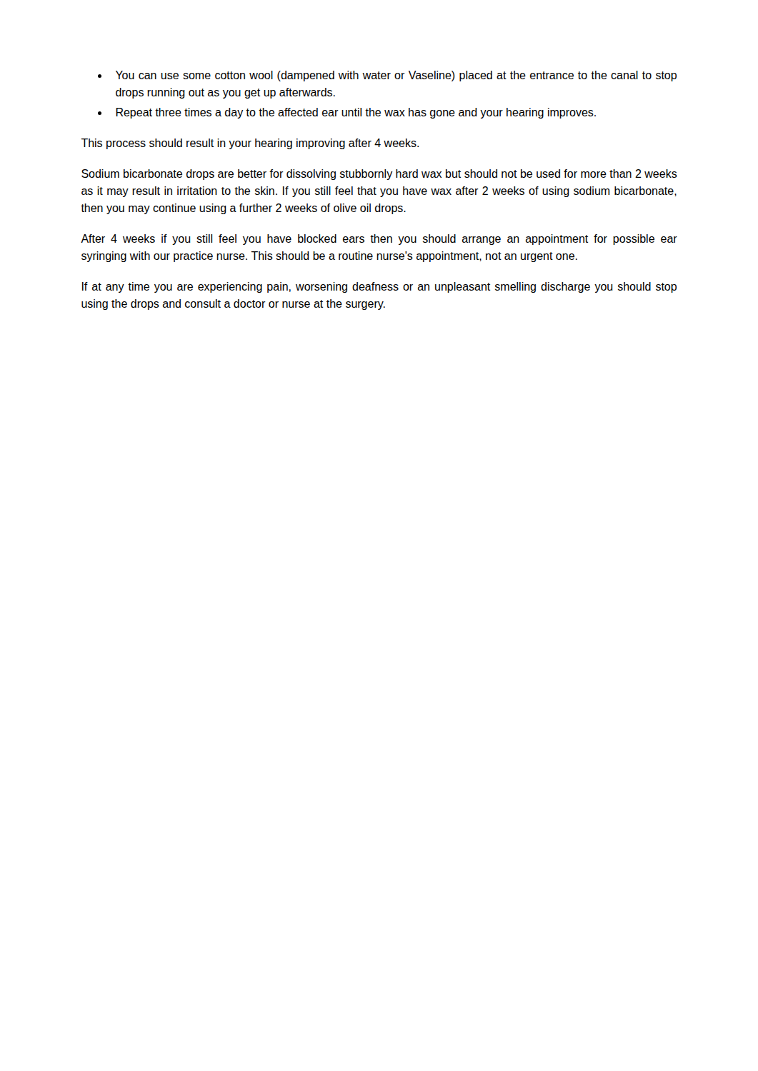You can use some cotton wool (dampened with water or Vaseline) placed at the entrance to the canal to stop drops running out as you get up afterwards.
Repeat three times a day to the affected ear until the wax has gone and your hearing improves.
This process should result in your hearing improving after 4 weeks.
Sodium bicarbonate drops are better for dissolving stubbornly hard wax but should not be used for more than 2 weeks as it may result in irritation to the skin. If you still feel that you have wax after 2 weeks of using sodium bicarbonate, then you may continue using a further 2 weeks of olive oil drops.
After 4 weeks if you still feel you have blocked ears then you should arrange an appointment for possible ear syringing with our practice nurse. This should be a routine nurse's appointment, not an urgent one.
If at any time you are experiencing pain, worsening deafness or an unpleasant smelling discharge you should stop using the drops and consult a doctor or nurse at the surgery.